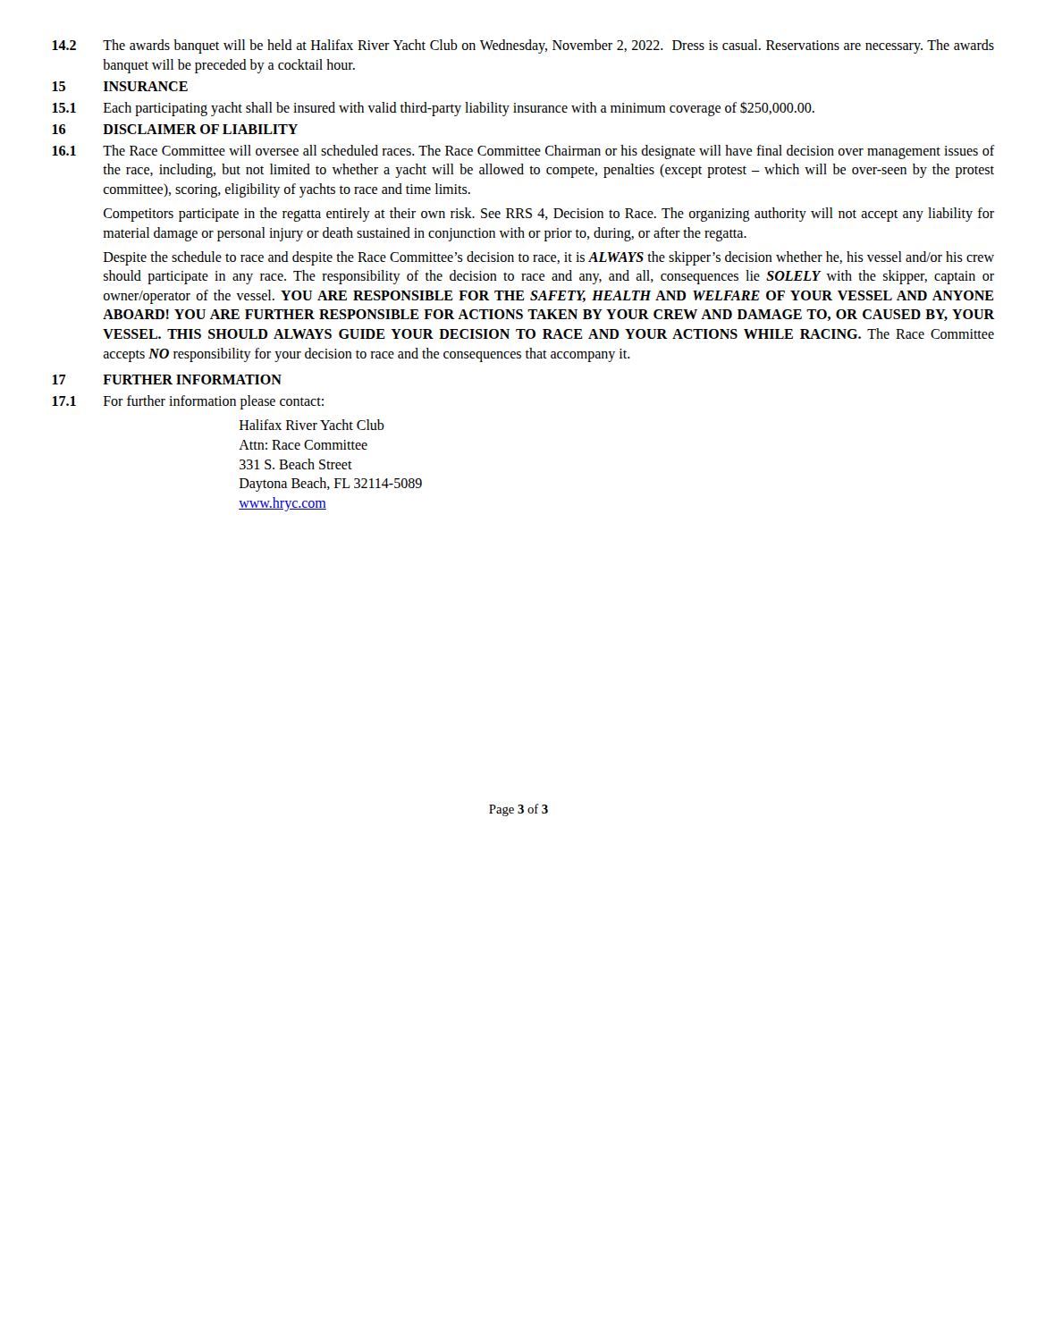14.2
The awards banquet will be held at Halifax River Yacht Club on Wednesday, November 2, 2022. Dress is casual. Reservations are necessary. The awards banquet will be preceded by a cocktail hour.
15
INSURANCE
15.1
Each participating yacht shall be insured with valid third-party liability insurance with a minimum coverage of $250,000.00.
16
DISCLAIMER OF LIABILITY
16.1
The Race Committee will oversee all scheduled races. The Race Committee Chairman or his designate will have final decision over management issues of the race, including, but not limited to whether a yacht will be allowed to compete, penalties (except protest – which will be over-seen by the protest committee), scoring, eligibility of yachts to race and time limits.
Competitors participate in the regatta entirely at their own risk. See RRS 4, Decision to Race. The organizing authority will not accept any liability for material damage or personal injury or death sustained in conjunction with or prior to, during, or after the regatta.
Despite the schedule to race and despite the Race Committee’s decision to race, it is ALWAYS the skipper’s decision whether he, his vessel and/or his crew should participate in any race. The responsibility of the decision to race and any, and all, consequences lie SOLELY with the skipper, captain or owner/operator of the vessel. YOU ARE RESPONSIBLE FOR THE SAFETY, HEALTH AND WELFARE OF YOUR VESSEL AND ANYONE ABOARD! YOU ARE FURTHER RESPONSIBLE FOR ACTIONS TAKEN BY YOUR CREW AND DAMAGE TO, OR CAUSED BY, YOUR VESSEL. THIS SHOULD ALWAYS GUIDE YOUR DECISION TO RACE AND YOUR ACTIONS WHILE RACING. The Race Committee accepts NO responsibility for your decision to race and the consequences that accompany it.
17
FURTHER INFORMATION
17.1
For further information please contact:
Halifax River Yacht Club
Attn: Race Committee
331 S. Beach Street
Daytona Beach, FL 32114-5089
www.hryc.com
Page 3 of 3